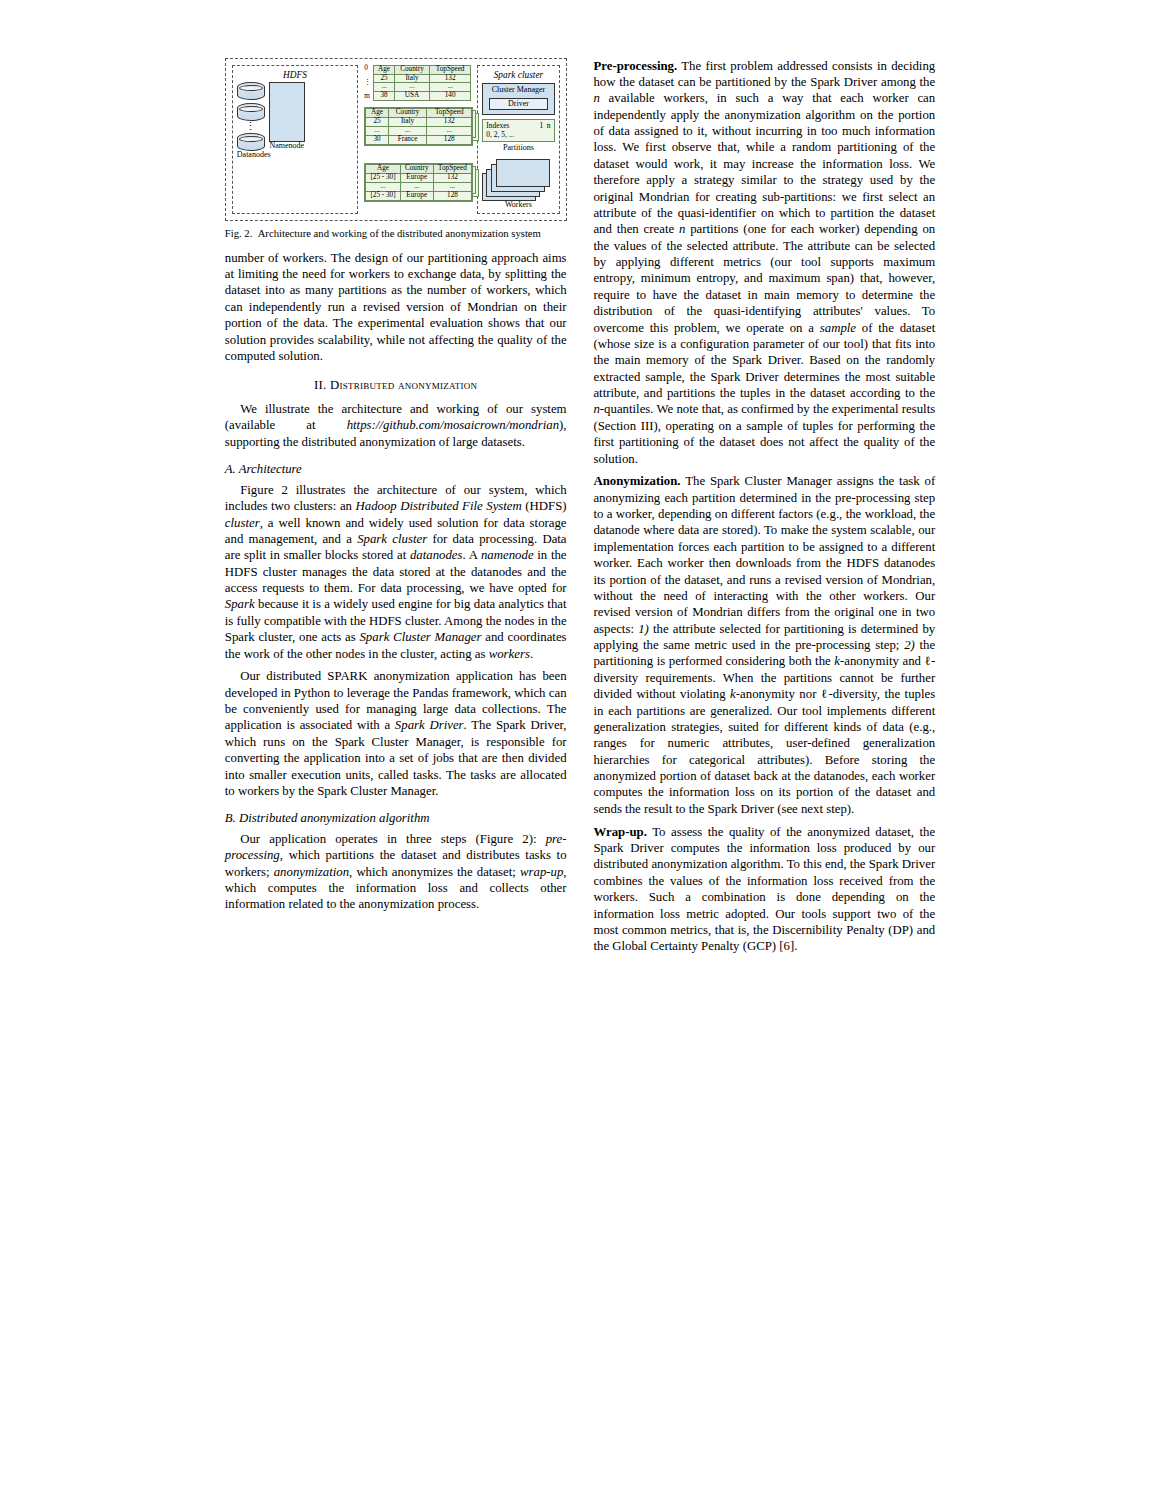HDFS
⋮
Namenode
Datanodes
0
⋮
m
| Age | Country | TopSpeed |
| --- | --- | --- |
| 25 | Italy | 132 |
| ... | ... | ... |
| 38 | USA | 140 |
| Age | Country | TopSpeed |
| --- | --- | --- |
| 25 | Italy | 132 |
| ... | ... | ... |
| 30 | France | 128 |
| Age | Country | TopSpeed |
| --- | --- | --- |
| [25 - 30] | Europe | 132 |
| ... | ... | ... |
| [25 - 30] | Europe | 128 |
Spark cluster
Cluster Manager
Driver
1 n Indexes
0, 2, 5, ...
Partitions
Workers
Fig. 2. Architecture and working of the distributed anonymization system
number of workers. The design of our partitioning approach aims at limiting the need for workers to exchange data, by splitting the dataset into as many partitions as the number of workers, which can independently run a revised version of Mondrian on their portion of the data. The experimental evaluation shows that our solution provides scalability, while not affecting the quality of the computed solution.
II. Distributed anonymization
We illustrate the architecture and working of our system (available at https://github.com/mosaicrown/mondrian), supporting the distributed anonymization of large datasets.
A. Architecture
Figure 2 illustrates the architecture of our system, which includes two clusters: an Hadoop Distributed File System (HDFS) cluster, a well known and widely used solution for data storage and management, and a Spark cluster for data processing. Data are split in smaller blocks stored at datanodes. A namenode in the HDFS cluster manages the data stored at the datanodes and the access requests to them. For data processing, we have opted for Spark because it is a widely used engine for big data analytics that is fully compatible with the HDFS cluster. Among the nodes in the Spark cluster, one acts as Spark Cluster Manager and coordinates the work of the other nodes in the cluster, acting as workers.
Our distributed SPARK anonymization application has been developed in Python to leverage the Pandas framework, which can be conveniently used for managing large data collections. The application is associated with a Spark Driver. The Spark Driver, which runs on the Spark Cluster Manager, is responsible for converting the application into a set of jobs that are then divided into smaller execution units, called tasks. The tasks are allocated to workers by the Spark Cluster Manager.
B. Distributed anonymization algorithm
Our application operates in three steps (Figure 2): pre-processing, which partitions the dataset and distributes tasks to workers; anonymization, which anonymizes the dataset; wrap-up, which computes the information loss and collects other information related to the anonymization process.
Pre-processing. The first problem addressed consists in deciding how the dataset can be partitioned by the Spark Driver among the n available workers, in such a way that each worker can independently apply the anonymization algorithm on the portion of data assigned to it, without incurring in too much information loss. We first observe that, while a random partitioning of the dataset would work, it may increase the information loss. We therefore apply a strategy similar to the strategy used by the original Mondrian for creating sub-partitions: we first select an attribute of the quasi-identifier on which to partition the dataset and then create n partitions (one for each worker) depending on the values of the selected attribute. The attribute can be selected by applying different metrics (our tool supports maximum entropy, minimum entropy, and maximum span) that, however, require to have the dataset in main memory to determine the distribution of the quasi-identifying attributes' values. To overcome this problem, we operate on a sample of the dataset (whose size is a configuration parameter of our tool) that fits into the main memory of the Spark Driver. Based on the randomly extracted sample, the Spark Driver determines the most suitable attribute, and partitions the tuples in the dataset according to the n-quantiles. We note that, as confirmed by the experimental results (Section III), operating on a sample of tuples for performing the first partitioning of the dataset does not affect the quality of the solution.
Anonymization. The Spark Cluster Manager assigns the task of anonymizing each partition determined in the pre-processing step to a worker, depending on different factors (e.g., the workload, the datanode where data are stored). To make the system scalable, our implementation forces each partition to be assigned to a different worker. Each worker then downloads from the HDFS datanodes its portion of the dataset, and runs a revised version of Mondrian, without the need of interacting with the other workers. Our revised version of Mondrian differs from the original one in two aspects: 1) the attribute selected for partitioning is determined by applying the same metric used in the pre-processing step; 2) the partitioning is performed considering both the k-anonymity and ℓ-diversity requirements. When the partitions cannot be further divided without violating k-anonymity nor ℓ-diversity, the tuples in each partitions are generalized. Our tool implements different generalization strategies, suited for different kinds of data (e.g., ranges for numeric attributes, user-defined generalization hierarchies for categorical attributes). Before storing the anonymized portion of dataset back at the datanodes, each worker computes the information loss on its portion of the dataset and sends the result to the Spark Driver (see next step).
Wrap-up. To assess the quality of the anonymized dataset, the Spark Driver computes the information loss produced by our distributed anonymization algorithm. To this end, the Spark Driver combines the values of the information loss received from the workers. Such a combination is done depending on the information loss metric adopted. Our tools support two of the most common metrics, that is, the Discernibility Penalty (DP) and the Global Certainty Penalty (GCP) [6].